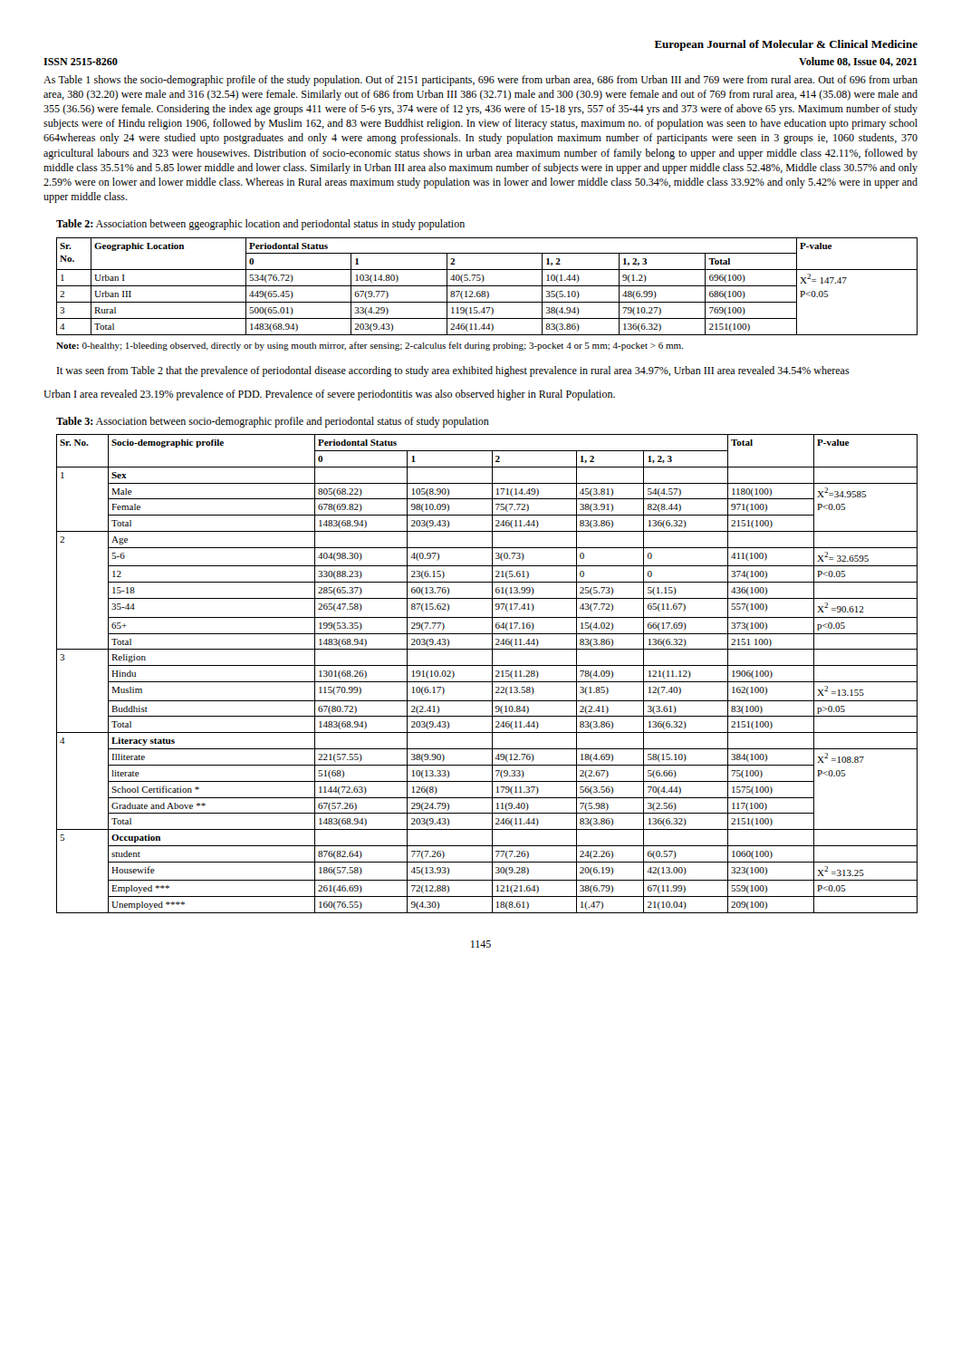European Journal of Molecular & Clinical Medicine
ISSN 2515-8260 Volume 08, Issue 04, 2021
As Table 1 shows the socio-demographic profile of the study population. Out of 2151 participants, 696 were from urban area, 686 from Urban III and 769 were from rural area. Out of 696 from urban area, 380 (32.20) were male and 316 (32.54) were female. Similarly out of 686 from Urban III 386 (32.71) male and 300 (30.9) were female and out of 769 from rural area, 414 (35.08) were male and 355 (36.56) were female. Considering the index age groups 411 were of 5-6 yrs, 374 were of 12 yrs, 436 were of 15-18 yrs, 557 of 35-44 yrs and 373 were of above 65 yrs. Maximum number of study subjects were of Hindu religion 1906, followed by Muslim 162, and 83 were Buddhist religion. In view of literacy status, maximum no. of population was seen to have education upto primary school 664whereas only 24 were studied upto postgraduates and only 4 were among professionals. In study population maximum number of participants were seen in 3 groups ie, 1060 students, 370 agricultural labours and 323 were housewives. Distribution of socio-economic status shows in urban area maximum number of family belong to upper and upper middle class 42.11%, followed by middle class 35.51% and 5.85 lower middle and lower class. Similarly in Urban III area also maximum number of subjects were in upper and upper middle class 52.48%, Middle class 30.57% and only 2.59% were on lower and lower middle class. Whereas in Rural areas maximum study population was in lower and lower middle class 50.34%, middle class 33.92% and only 5.42% were in upper and upper middle class.
Table 2: Association between ggeographic location and periodontal status in study population
| Sr. No. | Geographic Location | Periodontal Status | P-value |
| --- | --- | --- | --- |
| 0 | 1 | 2 | 1, 2 | 1, 2, 3 | Total |
| 1 | Urban I | 534(76.72) | 103(14.80) | 40(5.75) | 10(1.44) | 9(1.2) | 696(100) | X 2 = 147.47 P<0.05 |
| 2 | Urban III | 449(65.45) | 67(9.77) | 87(12.68) | 35(5.10) | 48(6.99) | 686(100) |
| 3 | Rural | 500(65.01) | 33(4.29) | 119(15.47) | 38(4.94) | 79(10.27) | 769(100) |
| 4 | Total | 1483(68.94) | 203(9.43) | 246(11.44) | 83(3.86) | 136(6.32) | 2151(100) |
Note: 0-healthy; 1-bleeding observed, directly or by using mouth mirror, after sensing; 2-calculus felt during probing; 3-pocket 4 or 5 mm; 4-pocket > 6 mm.
It was seen from Table 2 that the prevalence of periodontal disease according to study area exhibited highest prevalence in rural area 34.97%, Urban III area revealed 34.54% whereas
Urban I area revealed 23.19% prevalence of PDD. Prevalence of severe periodontitis was also observed higher in Rural Population.
Table 3: Association between socio-demographic profile and periodontal status of study population
| Sr. No. | Socio-demographic profile | Periodontal Status | Total | P-value |
| --- | --- | --- | --- | --- |
| 0 | 1 | 2 | 1, 2 | 1, 2, 3 |
| 1 | Sex | | | | | | | |
| Male | 805(68.22) | 105(8.90) | 171(14.49) | 45(3.81) | 54(4.57) | 1180(100) | X 2 =34.9585 P<0.05 |
| Female | 678(69.82) | 98(10.09) | 75(7.72) | 38(3.91) | 82(8.44) | 971(100) |
| Total | 1483(68.94) | 203(9.43) | 246(11.44) | 83(3.86) | 136(6.32) | 2151(100) |
| 2 | Age | | | | | | | |
| 5-6 | 404(98.30) | 4(0.97) | 3(0.73) | 0 | 0 | 411(100) | X 2 = 32.6595 |
| 12 | 330(88.23) | 23(6.15) | 21(5.61) | 0 | 0 | 374(100) | P<0.05 |
| 15-18 | 285(65.37) | 60(13.76) | 61(13.99) | 25(5.73) | 5(1.15) | 436(100) | |
| 35-44 | 265(47.58) | 87(15.62) | 97(17.41) | 43(7.72) | 65(11.67) | 557(100) | X 2 =90.612 |
| 65+ | 199(53.35) | 29(7.77) | 64(17.16) | 15(4.02) | 66(17.69) | 373(100) | p<0.05 |
| Total | 1483(68.94) | 203(9.43) | 246(11.44) | 83(3.86) | 136(6.32) | 2151 100) | |
| 3 | Religion | | | | | | | |
| Hindu | 1301(68.26) | 191(10.02) | 215(11.28) | 78(4.09) | 121(11.12) | 1906(100) | |
| Muslim | 115(70.99) | 10(6.17) | 22(13.58) | 3(1.85) | 12(7.40) | 162(100) | X 2 =13.155 |
| Buddhist | 67(80.72) | 2(2.41) | 9(10.84) | 2(2.41) | 3(3.61) | 83(100) | p>0.05 |
| Total | 1483(68.94) | 203(9.43) | 246(11.44) | 83(3.86) | 136(6.32) | 2151(100) | |
| 4 | Literacy status | | | | | | | |
| Illiterate | 221(57.55) | 38(9.90) | 49(12.76) | 18(4.69) | 58(15.10) | 384(100) | X 2 =108.87 P<0.05 |
| literate | 51(68) | 10(13.33) | 7(9.33) | 2(2.67) | 5(6.66) | 75(100) |
| School Certification * | 1144(72.63) | 126(8) | 179(11.37) | 56(3.56) | 70(4.44) | 1575(100) |
| Graduate and Above ** | 67(57.26) | 29(24.79) | 11(9.40) | 7(5.98) | 3(2.56) | 117(100) |
| Total | 1483(68.94) | 203(9.43) | 246(11.44) | 83(3.86) | 136(6.32) | 2151(100) |
| 5 | Occupation | | | | | | | |
| student | 876(82.64) | 77(7.26) | 77(7.26) | 24(2.26) | 6(0.57) | 1060(100) | |
| Housewife | 186(57.58) | 45(13.93) | 30(9.28) | 20(6.19) | 42(13.00) | 323(100) | X 2 =313.25 |
| Employed *** | 261(46.69) | 72(12.88) | 121(21.64) | 38(6.79) | 67(11.99) | 559(100) | P<0.05 |
| Unemployed **** | 160(76.55) | 9(4.30) | 18(8.61) | 1(.47) | 21(10.04) | 209(100) | |
1145